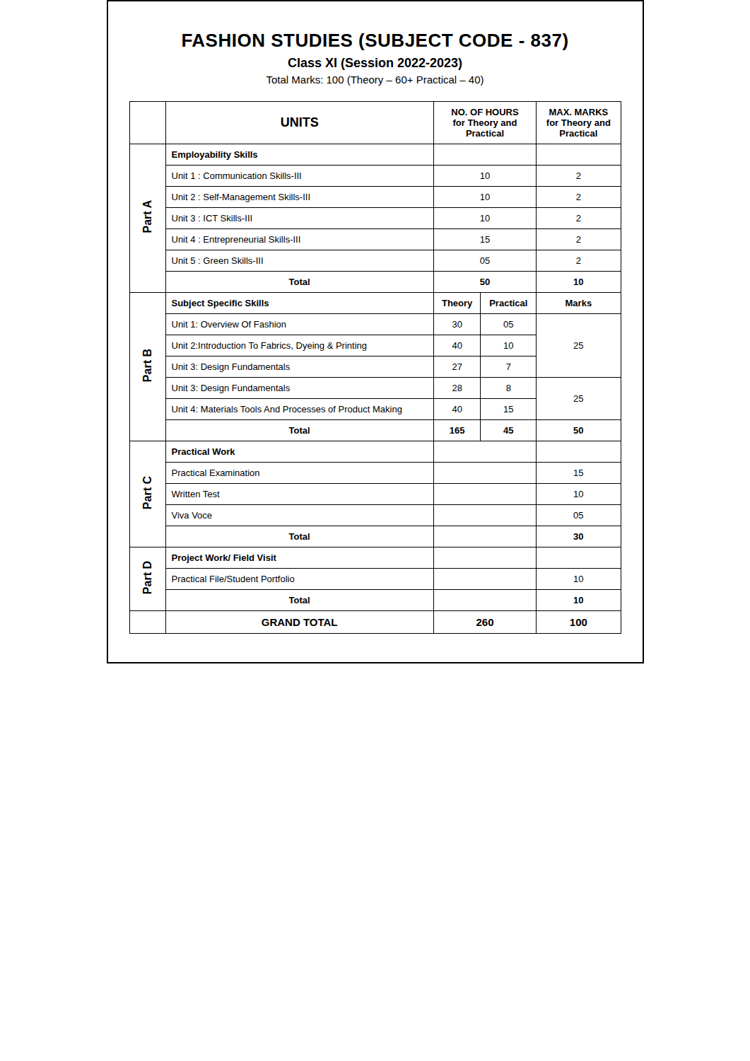FASHION STUDIES (SUBJECT CODE - 837)
Class XI (Session 2022-2023)
Total Marks: 100 (Theory – 60+ Practical – 40)
| | UNITS | NO. OF HOURS for Theory and Practical | MAX. MARKS for Theory and Practical |
| --- | --- | --- | --- |
| Part A | Employability Skills | | |
| Unit 1 : Communication Skills-III | 10 | 2 |
| Unit 2 : Self-Management Skills-III | 10 | 2 |
| Unit 3 : ICT Skills-III | 10 | 2 |
| Unit 4 : Entrepreneurial Skills-III | 15 | 2 |
| Unit 5 : Green Skills-III | 05 | 2 |
| Total | 50 | 10 |
| Part B | Subject Specific Skills | Theory | Practical | Marks |
| Unit 1: Overview Of Fashion | 30 | 05 | 25 |
| Unit 2:Introduction To Fabrics, Dyeing & Printing | 40 | 10 |
| Unit 3: Design Fundamentals | 27 | 7 |
| Unit 3: Design Fundamentals | 28 | 8 | 25 |
| Unit 4: Materials Tools And Processes of Product Making | 40 | 15 |
| Total | 165 | 45 | 50 |
| Part C | Practical Work | | |
| Practical Examination | | 15 |
| Written Test | | 10 |
| Viva Voce | | 05 |
| Total | | 30 |
| Part D | Project Work/ Field Visit | | |
| Practical File/Student Portfolio | | 10 |
| Total | | 10 |
| | GRAND TOTAL | 260 | 100 |